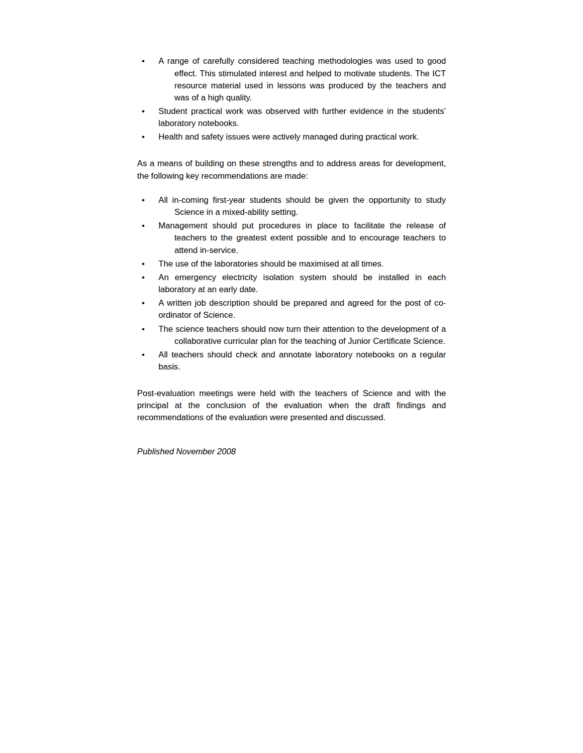A range of carefully considered teaching methodologies was used to good effect. This stimulated interest and helped to motivate students. The ICT resource material used in lessons was produced by the teachers and was of a high quality.
Student practical work was observed with further evidence in the students’ laboratory notebooks.
Health and safety issues were actively managed during practical work.
As a means of building on these strengths and to address areas for development, the following key recommendations are made:
All in-coming first-year students should be given the opportunity to study Science in a mixed-ability setting.
Management should put procedures in place to facilitate the release of teachers to the greatest extent possible and to encourage teachers to attend in-service.
The use of the laboratories should be maximised at all times.
An emergency electricity isolation system should be installed in each laboratory at an early date.
A written job description should be prepared and agreed for the post of co-ordinator of Science.
The science teachers should now turn their attention to the development of a collaborative curricular plan for the teaching of Junior Certificate Science.
All teachers should check and annotate laboratory notebooks on a regular basis.
Post-evaluation meetings were held with the teachers of Science and with the principal at the conclusion of the evaluation when the draft findings and recommendations of the evaluation were presented and discussed.
Published November 2008